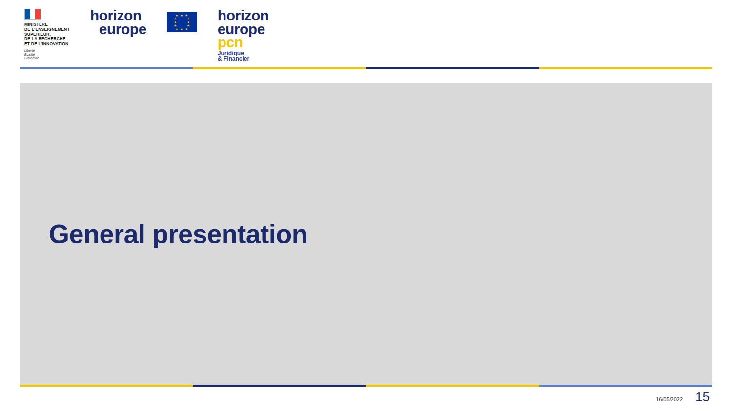MINISTÈRE
DE L'ENSEIGNEMENT
SUPÉRIEUR,
DE LA RECHERCHE
ET DE L'INNOVATION
Liberté
Égalité
Fraternité
horizon europe
horizon europepcn Juridique
& Financier
General presentation
16/05/2022 15